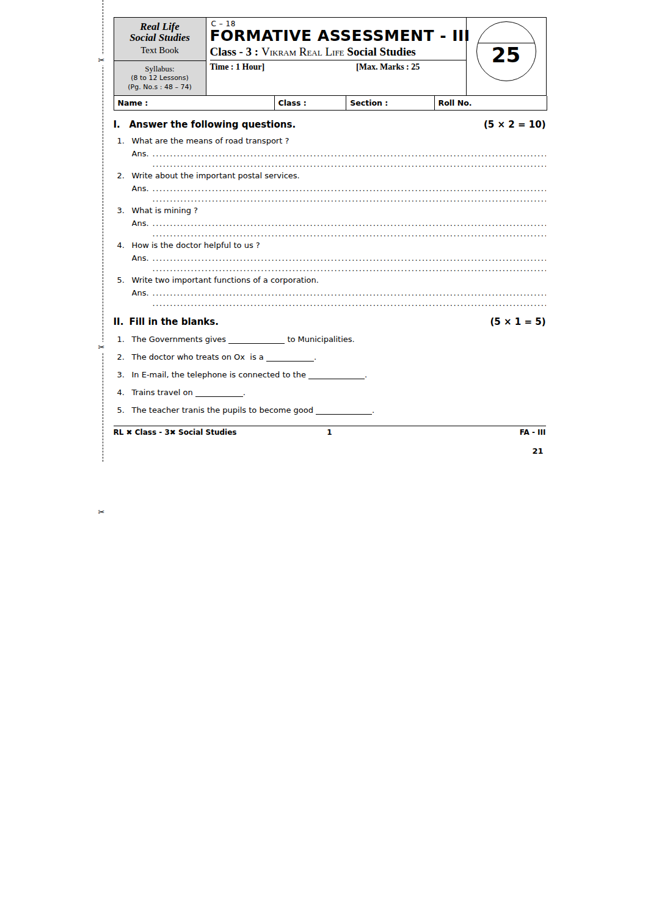✂
✂
✂
Real Life
Social Studies
Text Book
Syllabus:
(8 to 12 Lessons)
(Pg. No.s : 48 – 74)
C – 18
FORMATIVE ASSESSMENT - III
Class - 3 : Vikram Real Life Social Studies
Time : 1 Hour][Max. Marks : 25
25
Name :
Class :
Section :
Roll No.
I. Answer the following questions. (5 × 2 = 10)
What are the means of road transport ?
Ans..........................................................................................................................................
.........................................................................................................................................
Write about the important postal services.
Ans..........................................................................................................................................
.........................................................................................................................................
What is mining ?
Ans..........................................................................................................................................
.........................................................................................................................................
How is the doctor helpful to us ?
Ans..........................................................................................................................................
.........................................................................................................................................
Write two important functions of a corporation.
Ans..........................................................................................................................................
.........................................................................................................................................
II. Fill in the blanks. (5 × 1 = 5)
The Governments gives to Municipalities.
The doctor who treats on Ox is a .
In E-mail, the telephone is connected to the .
Trains travel on .
The teacher tranis the pupils to become good .
RL ✖ Class - 3✖ Social Studies
1
FA - III
21